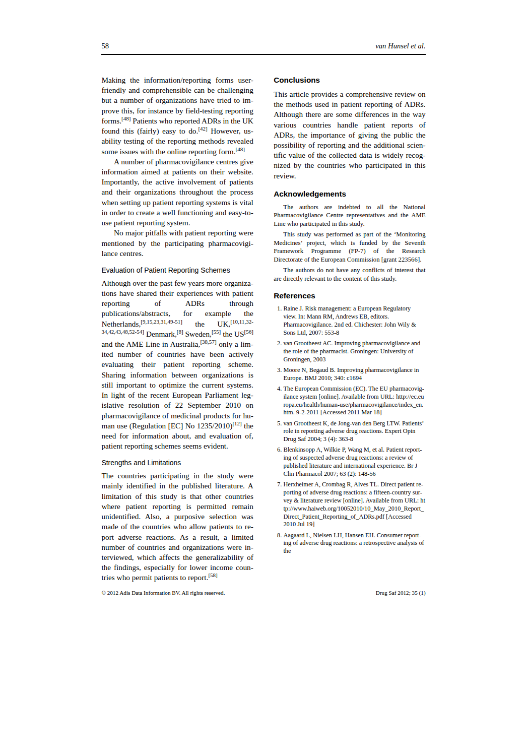58 van Hunsel et al.
Making the information/reporting forms user-friendly and comprehensible can be challenging but a number of organizations have tried to improve this, for instance by field-testing reporting forms.[48] Patients who reported ADRs in the UK found this (fairly) easy to do.[42] However, usability testing of the reporting methods revealed some issues with the online reporting form.[48]
A number of pharmacovigilance centres give information aimed at patients on their website. Importantly, the active involvement of patients and their organizations throughout the process when setting up patient reporting systems is vital in order to create a well functioning and easy-to-use patient reporting system.
No major pitfalls with patient reporting were mentioned by the participating pharmacovigilance centres.
Evaluation of Patient Reporting Schemes
Although over the past few years more organizations have shared their experiences with patient reporting of ADRs through publications/abstracts, for example the Netherlands,[9,15,23,31,49-51] the UK,[10,11,32-34,42,43,48,52-54] Denmark,[8] Sweden,[55] the US[56] and the AME Line in Australia,[38,57] only a limited number of countries have been actively evaluating their patient reporting scheme. Sharing information between organizations is still important to optimize the current systems. In light of the recent European Parliament legislative resolution of 22 September 2010 on pharmacovigilance of medicinal products for human use (Regulation [EC] No 1235/2010)[12] the need for information about, and evaluation of, patient reporting schemes seems evident.
Strengths and Limitations
The countries participating in the study were mainly identified in the published literature. A limitation of this study is that other countries where patient reporting is permitted remain unidentified. Also, a purposive selection was made of the countries who allow patients to report adverse reactions. As a result, a limited number of countries and organizations were interviewed, which affects the generalizability of the findings, especially for lower income countries who permit patients to report.[58]
Conclusions
This article provides a comprehensive review on the methods used in patient reporting of ADRs. Although there are some differences in the way various countries handle patient reports of ADRs, the importance of giving the public the possibility of reporting and the additional scientific value of the collected data is widely recognized by the countries who participated in this review.
Acknowledgements
The authors are indebted to all the National Pharmacovigilance Centre representatives and the AME Line who participated in this study.
This study was performed as part of the ‘Monitoring Medicines’ project, which is funded by the Seventh Framework Programme (FP-7) of the Research Directorate of the European Commission [grant 223566].
The authors do not have any conflicts of interest that are directly relevant to the content of this study.
References
Raine J. Risk management: a European Regulatory view. In: Mann RM, Andrews EB, editors. Pharmacovigilance. 2nd ed. Chichester: John Wily & Sons Ltd, 2007: 553-8
van Grootheest AC. Improving pharmacovigilance and the role of the pharmacist. Groningen: University of Groningen, 2003
Moore N, Begaud B. Improving pharmacovigilance in Europe. BMJ 2010; 340: c1694
The European Commission (EC). The EU pharmacovigilance system [online]. Available from URL: http://ec.europa.eu/health/human-use/pharmacovigilance/index_en.htm. 9-2-2011 [Accessed 2011 Mar 18]
van Grootheest K, de Jong-van den Berg LTW. Patients’ role in reporting adverse drug reactions. Expert Opin Drug Saf 2004; 3 (4): 363-8
Blenkinsopp A, Wilkie P, Wang M, et al. Patient reporting of suspected adverse drug reactions: a review of published literature and international experience. Br J Clin Pharmacol 2007; 63 (2): 148-56
Herxheimer A, Crombag R, Alves TL. Direct patient reporting of adverse drug reactions: a fifteen-country survey & literature review [online]. Available from URL: http://www.haiweb.org/10052010/10_May_2010_Report_Direct_Patient_Reporting_of_ADRs.pdf [Accessed 2010 Jul 19]
Aagaard L, Nielsen LH, Hansen EH. Consumer reporting of adverse drug reactions: a retrospective analysis of the
© 2012 Adis Data Information BV. All rights reserved. Drug Saf 2012; 35 (1)